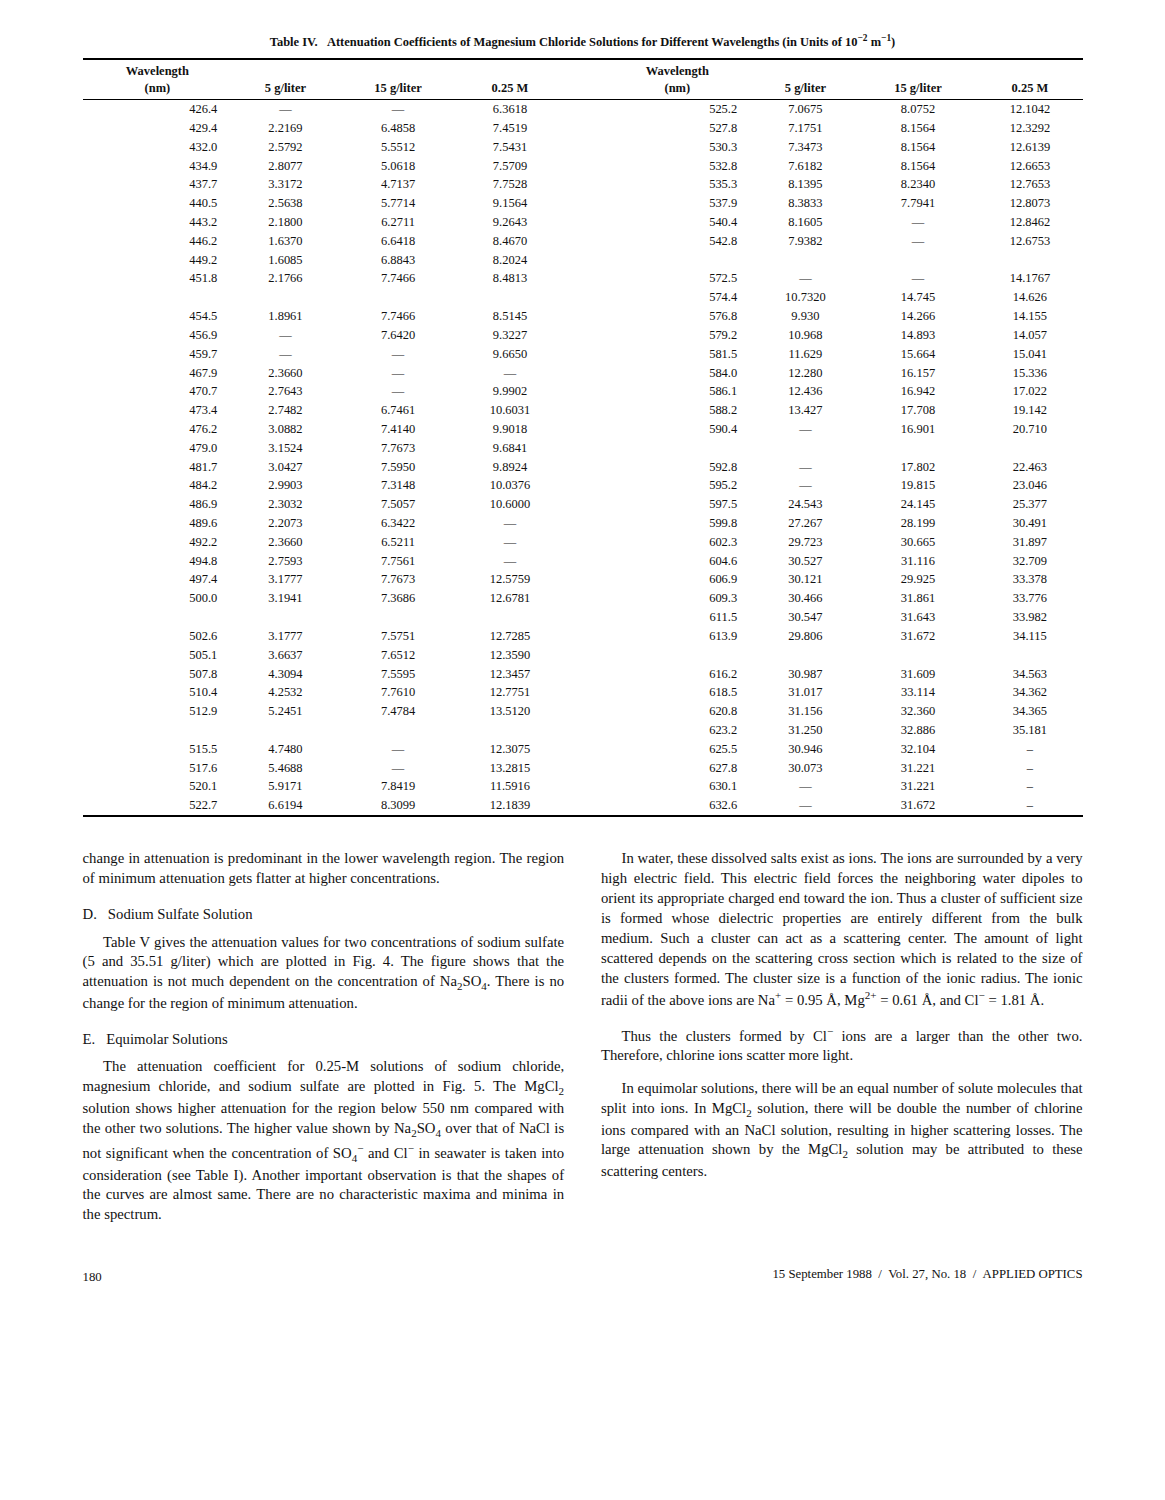Table IV. Attenuation Coefficients of Magnesium Chloride Solutions for Different Wavelengths (in Units of 10−2 m−1)
| Wavelength (nm) | 5 g/liter | 15 g/liter | 0.25 M | | Wavelength (nm) | 5 g/liter | 15 g/liter | 0.25 M |
| --- | --- | --- | --- | --- | --- | --- | --- | --- |
| 426.4 | — | — | 6.3618 | | 525.2 | 7.0675 | 8.0752 | 12.1042 |
| 429.4 | 2.2169 | 6.4858 | 7.4519 | | 527.8 | 7.1751 | 8.1564 | 12.3292 |
| 432.0 | 2.5792 | 5.5512 | 7.5431 | | 530.3 | 7.3473 | 8.1564 | 12.6139 |
| 434.9 | 2.8077 | 5.0618 | 7.5709 | | 532.8 | 7.6182 | 8.1564 | 12.6653 |
| 437.7 | 3.3172 | 4.7137 | 7.7528 | | 535.3 | 8.1395 | 8.2340 | 12.7653 |
| 440.5 | 2.5638 | 5.7714 | 9.1564 | | 537.9 | 8.3833 | 7.7941 | 12.8073 |
| 443.2 | 2.1800 | 6.2711 | 9.2643 | | 540.4 | 8.1605 | — | 12.8462 |
| 446.2 | 1.6370 | 6.6418 | 8.4670 | | 542.8 | 7.9382 | — | 12.6753 |
| 449.2 | 1.6085 | 6.8843 | 8.2024 | | | | | |
| 451.8 | 2.1766 | 7.7466 | 8.4813 | | 572.5 | — | — | 14.1767 |
| | | 574.4 | 10.7320 | 14.745 | 14.626 |
| 454.5 | 1.8961 | 7.7466 | 8.5145 | | 576.8 | 9.930 | 14.266 | 14.155 |
| 456.9 | — | 7.6420 | 9.3227 | | 579.2 | 10.968 | 14.893 | 14.057 |
| 459.7 | — | — | 9.6650 | | 581.5 | 11.629 | 15.664 | 15.041 |
| 467.9 | 2.3660 | — | — | | 584.0 | 12.280 | 16.157 | 15.336 |
| 470.7 | 2.7643 | — | 9.9902 | | 586.1 | 12.436 | 16.942 | 17.022 |
| 473.4 | 2.7482 | 6.7461 | 10.6031 | | 588.2 | 13.427 | 17.708 | 19.142 |
| 476.2 | 3.0882 | 7.4140 | 9.9018 | | 590.4 | — | 16.901 | 20.710 |
| 479.0 | 3.1524 | 7.7673 | 9.6841 | | | | | |
| 481.7 | 3.0427 | 7.5950 | 9.8924 | | 592.8 | — | 17.802 | 22.463 |
| 484.2 | 2.9903 | 7.3148 | 10.0376 | | 595.2 | — | 19.815 | 23.046 |
| 486.9 | 2.3032 | 7.5057 | 10.6000 | | 597.5 | 24.543 | 24.145 | 25.377 |
| 489.6 | 2.2073 | 6.3422 | — | | 599.8 | 27.267 | 28.199 | 30.491 |
| 492.2 | 2.3660 | 6.5211 | — | | 602.3 | 29.723 | 30.665 | 31.897 |
| 494.8 | 2.7593 | 7.7561 | — | | 604.6 | 30.527 | 31.116 | 32.709 |
| 497.4 | 3.1777 | 7.7673 | 12.5759 | | 606.9 | 30.121 | 29.925 | 33.378 |
| 500.0 | 3.1941 | 7.3686 | 12.6781 | | 609.3 | 30.466 | 31.861 | 33.776 |
| | | 611.5 | 30.547 | 31.643 | 33.982 |
| 502.6 | 3.1777 | 7.5751 | 12.7285 | | 613.9 | 29.806 | 31.672 | 34.115 |
| 505.1 | 3.6637 | 7.6512 | 12.3590 | | | | | |
| 507.8 | 4.3094 | 7.5595 | 12.3457 | | 616.2 | 30.987 | 31.609 | 34.563 |
| 510.4 | 4.2532 | 7.7610 | 12.7751 | | 618.5 | 31.017 | 33.114 | 34.362 |
| 512.9 | 5.2451 | 7.4784 | 13.5120 | | 620.8 | 31.156 | 32.360 | 34.365 |
| | | 623.2 | 31.250 | 32.886 | 35.181 |
| 515.5 | 4.7480 | — | 12.3075 | | 625.5 | 30.946 | 32.104 | – |
| 517.6 | 5.4688 | — | 13.2815 | | 627.8 | 30.073 | 31.221 | – |
| 520.1 | 5.9171 | 7.8419 | 11.5916 | | 630.1 | — | 31.221 | – |
| 522.7 | 6.6194 | 8.3099 | 12.1839 | | 632.6 | — | 31.672 | – |
change in attenuation is predominant in the lower wavelength region. The region of minimum attenuation gets flatter at higher concentrations.
D. Sodium Sulfate Solution
Table V gives the attenuation values for two concentrations of sodium sulfate (5 and 35.51 g/liter) which are plotted in Fig. 4. The figure shows that the attenuation is not much dependent on the concentration of Na2SO4. There is no change for the region of minimum attenuation.
E. Equimolar Solutions
The attenuation coefficient for 0.25-M solutions of sodium chloride, magnesium chloride, and sodium sulfate are plotted in Fig. 5. The MgCl2 solution shows higher attenuation for the region below 550 nm compared with the other two solutions. The higher value shown by Na2SO4 over that of NaCl is not significant when the concentration of SO4− and Cl− in seawater is taken into consideration (see Table I). Another important observation is that the shapes of the curves are almost same. There are no characteristic maxima and minima in the spectrum.
In water, these dissolved salts exist as ions. The ions are surrounded by a very high electric field. This electric field forces the neighboring water dipoles to orient its appropriate charged end toward the ion. Thus a cluster of sufficient size is formed whose dielectric properties are entirely different from the bulk medium. Such a cluster can act as a scattering center. The amount of light scattered depends on the scattering cross section which is related to the size of the clusters formed. The cluster size is a function of the ionic radius. The ionic radii of the above ions are Na+ = 0.95 Å, Mg2+ = 0.61 Å, and Cl− = 1.81 Å.
Thus the clusters formed by Cl− ions are a larger than the other two. Therefore, chlorine ions scatter more light.
In equimolar solutions, there will be an equal number of solute molecules that split into ions. In MgCl2 solution, there will be double the number of chlorine ions compared with an NaCl solution, resulting in higher scattering losses. The large attenuation shown by the MgCl2 solution may be attributed to these scattering centers.
15 September 1988 / Vol. 27, No. 18 / APPLIED OPTICS
180